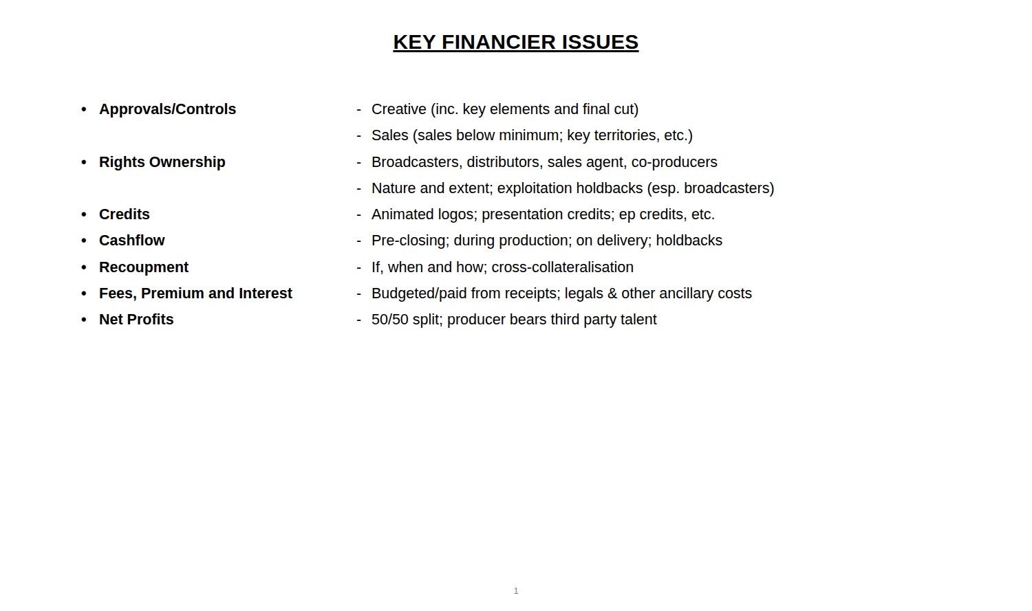KEY FINANCIER ISSUES
| • Approvals/Controls | - Creative (inc. key elements and final cut) - Sales (sales below minimum; key territories, etc.) |
| • Rights Ownership | - Broadcasters, distributors, sales agent, co-producers - Nature and extent; exploitation holdbacks (esp. broadcasters) |
| • Credits | - Animated logos; presentation credits; ep credits, etc. |
| • Cashflow | - Pre-closing; during production; on delivery; holdbacks |
| • Recoupment | - If, when and how; cross-collateralisation |
| • Fees, Premium and Interest | - Budgeted/paid from receipts; legals & other ancillary costs |
| • Net Profits | - 50/50 split; producer bears third party talent |
1